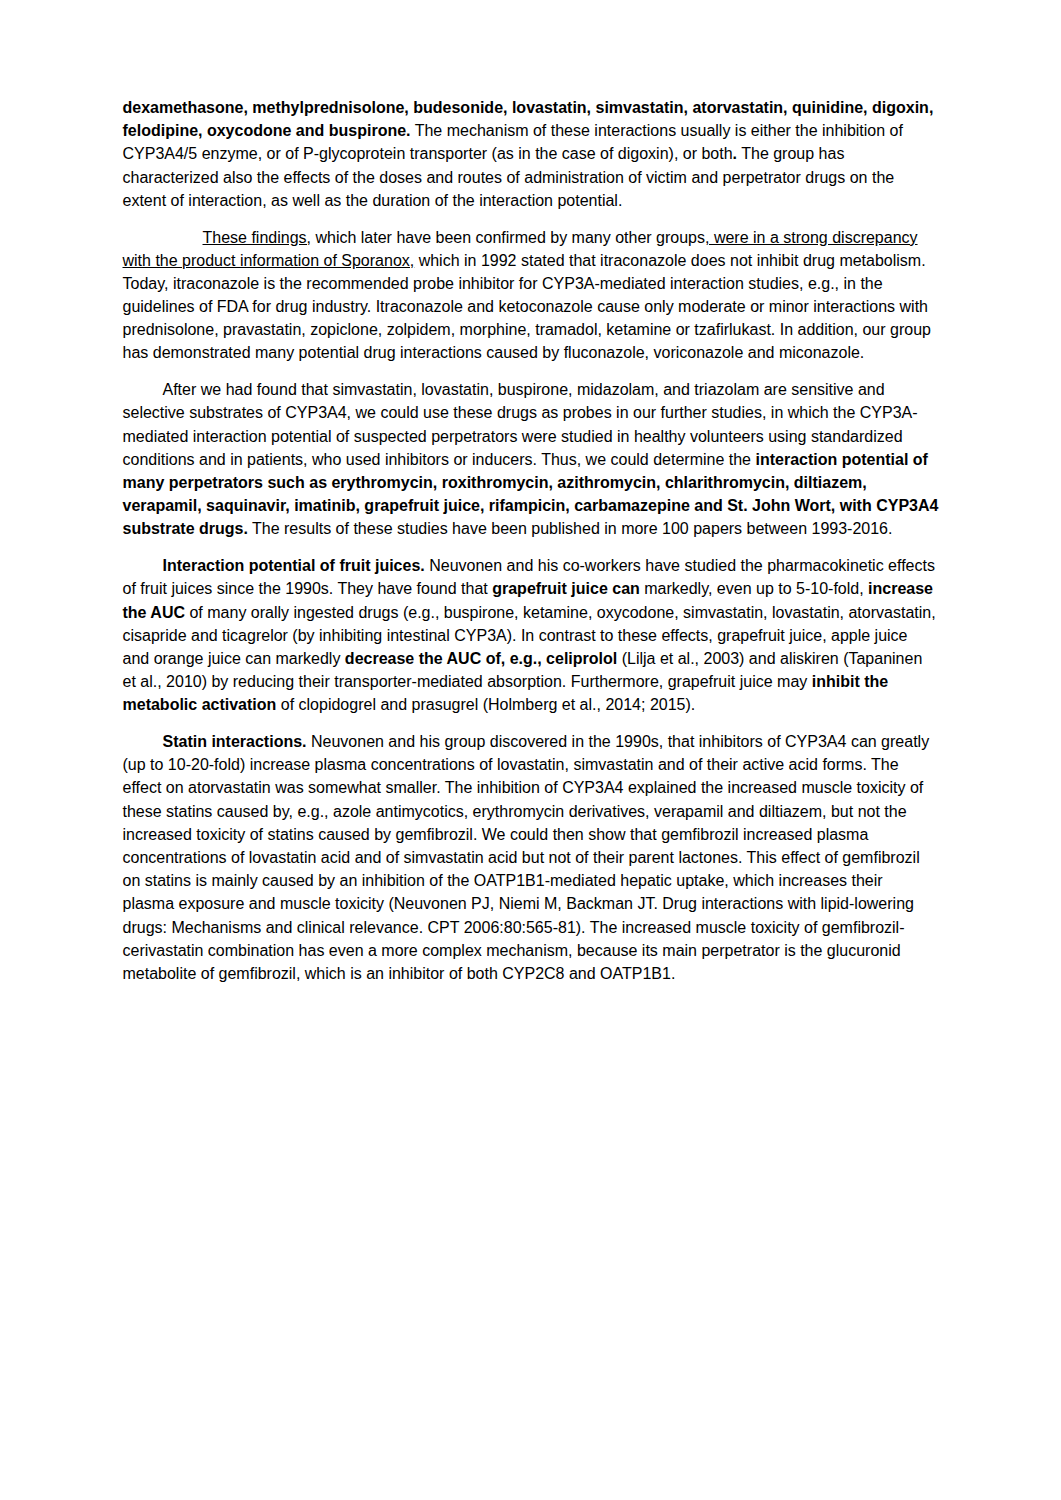dexamethasone, methylprednisolone, budesonide, lovastatin, simvastatin, atorvastatin, quinidine, digoxin, felodipine, oxycodone and buspirone. The mechanism of these interactions usually is either the inhibition of CYP3A4/5 enzyme, or of P-glycoprotein transporter (as in the case of digoxin), or both. The group has characterized also the effects of the doses and routes of administration of victim and perpetrator drugs on the extent of interaction, as well as the duration of the interaction potential.
These findings, which later have been confirmed by many other groups, were in a strong discrepancy with the product information of Sporanox, which in 1992 stated that itraconazole does not inhibit drug metabolism. Today, itraconazole is the recommended probe inhibitor for CYP3A-mediated interaction studies, e.g., in the guidelines of FDA for drug industry. Itraconazole and ketoconazole cause only moderate or minor interactions with prednisolone, pravastatin, zopiclone, zolpidem, morphine, tramadol, ketamine or tzafirlukast. In addition, our group has demonstrated many potential drug interactions caused by fluconazole, voriconazole and miconazole.
After we had found that simvastatin, lovastatin, buspirone, midazolam, and triazolam are sensitive and selective substrates of CYP3A4, we could use these drugs as probes in our further studies, in which the CYP3A-mediated interaction potential of suspected perpetrators were studied in healthy volunteers using standardized conditions and in patients, who used inhibitors or inducers. Thus, we could determine the interaction potential of many perpetrators such as erythromycin, roxithromycin, azithromycin, chlarithromycin, diltiazem, verapamil, saquinavir, imatinib, grapefruit juice, rifampicin, carbamazepine and St. John Wort, with CYP3A4 substrate drugs. The results of these studies have been published in more 100 papers between 1993-2016.
Interaction potential of fruit juices. Neuvonen and his co-workers have studied the pharmacokinetic effects of fruit juices since the 1990s. They have found that grapefruit juice can markedly, even up to 5-10-fold, increase the AUC of many orally ingested drugs (e.g., buspirone, ketamine, oxycodone, simvastatin, lovastatin, atorvastatin, cisapride and ticagrelor (by inhibiting intestinal CYP3A). In contrast to these effects, grapefruit juice, apple juice and orange juice can markedly decrease the AUC of, e.g., celiprolol (Lilja et al., 2003) and aliskiren (Tapaninen et al., 2010) by reducing their transporter-mediated absorption. Furthermore, grapefruit juice may inhibit the metabolic activation of clopidogrel and prasugrel (Holmberg et al., 2014; 2015).
Statin interactions. Neuvonen and his group discovered in the 1990s, that inhibitors of CYP3A4 can greatly (up to 10-20-fold) increase plasma concentrations of lovastatin, simvastatin and of their active acid forms. The effect on atorvastatin was somewhat smaller. The inhibition of CYP3A4 explained the increased muscle toxicity of these statins caused by, e.g., azole antimycotics, erythromycin derivatives, verapamil and diltiazem, but not the increased toxicity of statins caused by gemfibrozil. We could then show that gemfibrozil increased plasma concentrations of lovastatin acid and of simvastatin acid but not of their parent lactones. This effect of gemfibrozil on statins is mainly caused by an inhibition of the OATP1B1-mediated hepatic uptake, which increases their plasma exposure and muscle toxicity (Neuvonen PJ, Niemi M, Backman JT. Drug interactions with lipid-lowering drugs: Mechanisms and clinical relevance. CPT 2006:80:565-81). The increased muscle toxicity of gemfibrozil-cerivastatin combination has even a more complex mechanism, because its main perpetrator is the glucuronid metabolite of gemfibrozil, which is an inhibitor of both CYP2C8 and OATP1B1.